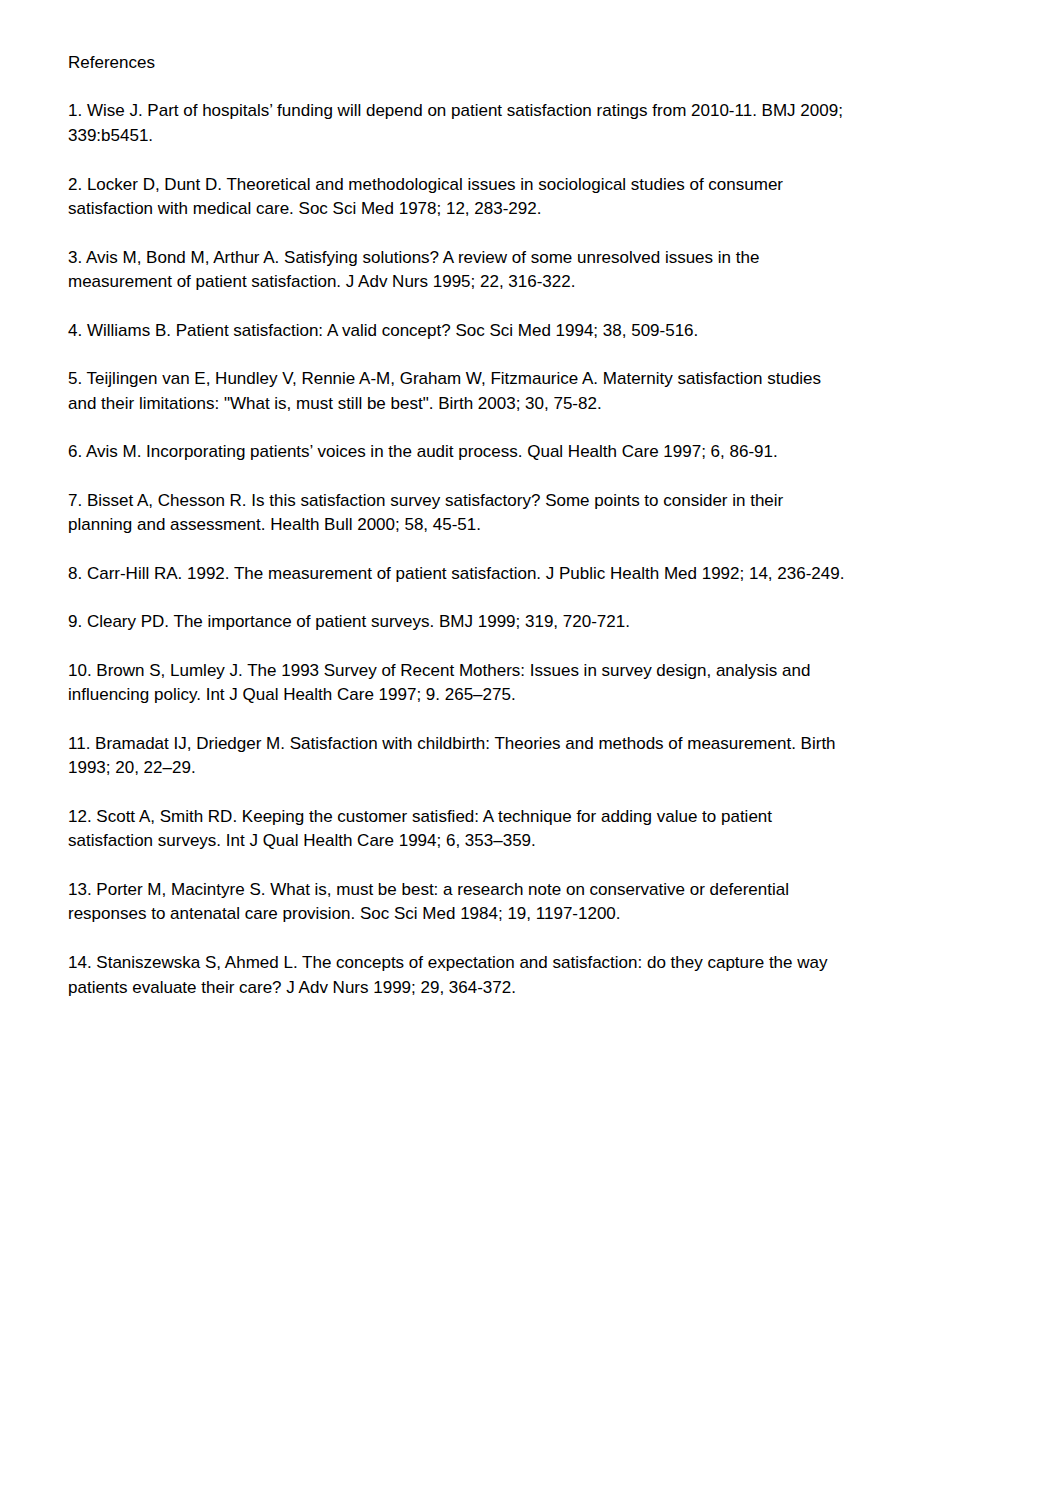References
1. Wise J. Part of hospitals’ funding will depend on patient satisfaction ratings from 2010-11. BMJ 2009; 339:b5451.
2. Locker D, Dunt D. Theoretical and methodological issues in sociological studies of consumer satisfaction with medical care. Soc Sci Med 1978; 12, 283-292.
3. Avis M, Bond M, Arthur A. Satisfying solutions? A review of some unresolved issues in the measurement of patient satisfaction. J Adv Nurs 1995; 22, 316-322.
4. Williams B. Patient satisfaction: A valid concept? Soc Sci Med 1994; 38, 509-516.
5. Teijlingen van E, Hundley V, Rennie A-M, Graham W, Fitzmaurice A. Maternity satisfaction studies and their limitations: "What is, must still be best". Birth 2003; 30, 75-82.
6. Avis M. Incorporating patients’ voices in the audit process. Qual Health Care 1997; 6, 86-91.
7. Bisset A, Chesson R. Is this satisfaction survey satisfactory? Some points to consider in their planning and assessment. Health Bull 2000; 58, 45-51.
8. Carr-Hill RA. 1992. The measurement of patient satisfaction. J Public Health Med 1992; 14, 236-249.
9. Cleary PD. The importance of patient surveys. BMJ 1999; 319, 720-721.
10. Brown S, Lumley J. The 1993 Survey of Recent Mothers: Issues in survey design, analysis and influencing policy. Int J Qual Health Care 1997; 9. 265–275.
11. Bramadat IJ, Driedger M. Satisfaction with childbirth: Theories and methods of measurement. Birth 1993; 20, 22–29.
12. Scott A, Smith RD. Keeping the customer satisfied: A technique for adding value to patient satisfaction surveys. Int J Qual Health Care 1994; 6, 353–359.
13. Porter M, Macintyre S. What is, must be best: a research note on conservative or deferential responses to antenatal care provision. Soc Sci Med 1984; 19, 1197-1200.
14. Staniszewska S, Ahmed L. The concepts of expectation and satisfaction: do they capture the way patients evaluate their care? J Adv Nurs 1999; 29, 364-372.